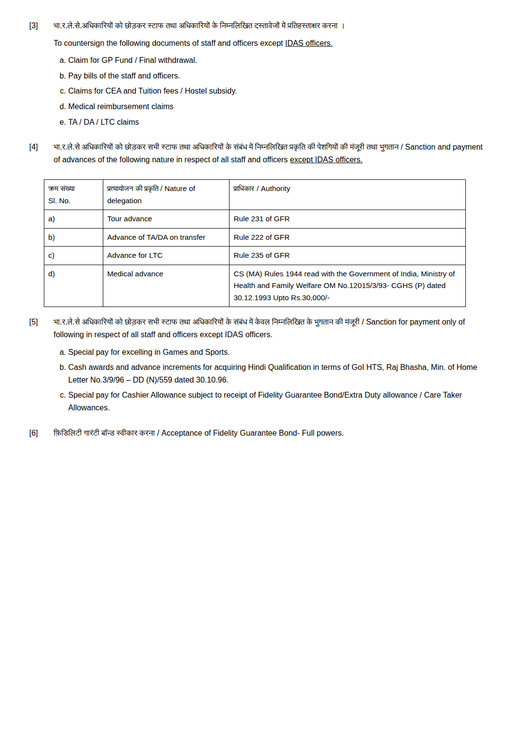[3]
भा.र.ले.से.अधिकारियों को छोड़कर स्टाफ तथा अधिकारियों के निम्नलिखित दस्तावेजों में प्रतिहस्ताक्षर करना ।
To countersign the following documents of staff and officers except IDAS officers.
Claim for GP Fund / Final withdrawal.
Pay bills of the staff and officers.
Claims for CEA and Tuition fees / Hostel subsidy.
Medical reimbursement claims
TA / DA / LTC claims
[4]
भा.र.ले.से अधिकारियों को छोड़कर सभी स्टाफ तथा अधिकारियों के संबंध में निम्नलिखित प्रकृति की पेशगियों की मंजूरी तथा भुगतान / Sanction and payment of advances of the following nature in respect of all staff and officers except IDAS officers.
| क्रम संख्या Sl. No. | प्रत्यायोजन की प्रकृति / Nature of delegation | प्राधिकार / Authority |
| --- | --- | --- |
| a) | Tour advance | Rule 231 of GFR |
| b) | Advance of TA/DA on transfer | Rule 222 of GFR |
| c) | Advance for LTC | Rule 235 of GFR |
| d) | Medical advance | CS (MA) Rules 1944 read with the Government of India, Ministry of Health and Family Welfare OM No.12015/3/93- CGHS (P) dated 30.12.1993 Upto Rs.30,000/- |
[5]
भा.र.ले.से अधिकारियों को छोड़कर सभी स्टाफ तथा अधिकारियों के संबंध में केवल निम्नलिखित के भुगतान की मंजूरी / Sanction for payment only of following in respect of all staff and officers except IDAS officers.
Special pay for excelling in Games and Sports.
Cash awards and advance increments for acquiring Hindi Qualification in terms of GoI HTS, Raj Bhasha, Min. of Home Letter No.3/9/96 – DD (N)/559 dated 30.10.96.
Special pay for Cashier Allowance subject to receipt of Fidelity Guarantee Bond/Extra Duty allowance / Care Taker Allowances.
[6]
फ़िडिलिटी गारंटी बॉन्ड स्वीकार करना / Acceptance of Fidelity Guarantee Bond- Full powers.